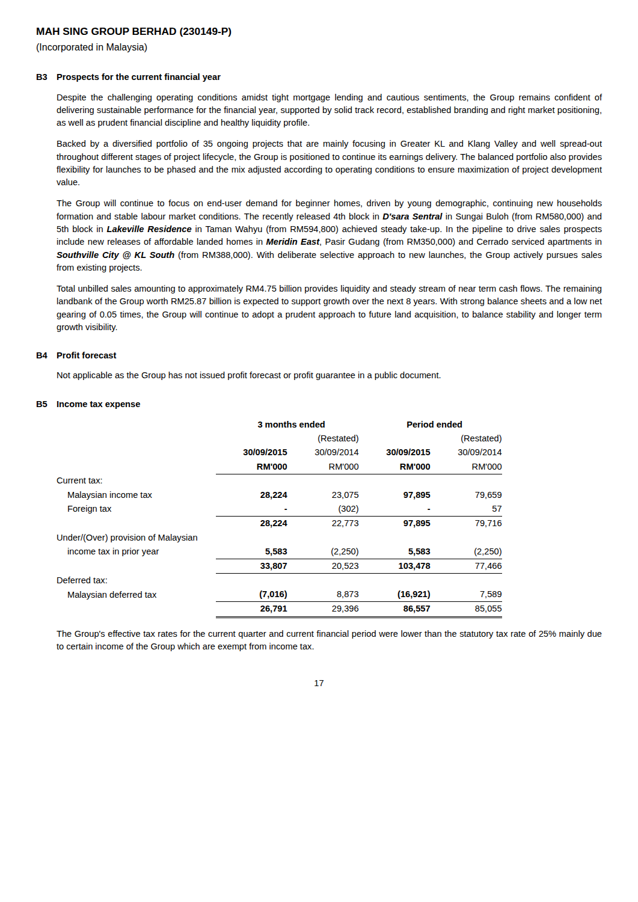MAH SING GROUP BERHAD (230149-P)
(Incorporated in Malaysia)
B3 Prospects for the current financial year
Despite the challenging operating conditions amidst tight mortgage lending and cautious sentiments, the Group remains confident of delivering sustainable performance for the financial year, supported by solid track record, established branding and right market positioning, as well as prudent financial discipline and healthy liquidity profile.
Backed by a diversified portfolio of 35 ongoing projects that are mainly focusing in Greater KL and Klang Valley and well spread-out throughout different stages of project lifecycle, the Group is positioned to continue its earnings delivery. The balanced portfolio also provides flexibility for launches to be phased and the mix adjusted according to operating conditions to ensure maximization of project development value.
The Group will continue to focus on end-user demand for beginner homes, driven by young demographic, continuing new households formation and stable labour market conditions. The recently released 4th block in D'sara Sentral in Sungai Buloh (from RM580,000) and 5th block in Lakeville Residence in Taman Wahyu (from RM594,800) achieved steady take-up. In the pipeline to drive sales prospects include new releases of affordable landed homes in Meridin East, Pasir Gudang (from RM350,000) and Cerrado serviced apartments in Southville City @ KL South (from RM388,000). With deliberate selective approach to new launches, the Group actively pursues sales from existing projects.
Total unbilled sales amounting to approximately RM4.75 billion provides liquidity and steady stream of near term cash flows. The remaining landbank of the Group worth RM25.87 billion is expected to support growth over the next 8 years. With strong balance sheets and a low net gearing of 0.05 times, the Group will continue to adopt a prudent approach to future land acquisition, to balance stability and longer term growth visibility.
B4 Profit forecast
Not applicable as the Group has not issued profit forecast or profit guarantee in a public document.
B5 Income tax expense
| | 3 months ended | Period ended |
| | | (Restated) | | (Restated) |
| | 30/09/2015 | 30/09/2014 | 30/09/2015 | 30/09/2014 |
| | RM'000 | RM'000 | RM'000 | RM'000 |
| Current tax: | | | | |
| Malaysian income tax | 28,224 | 23,075 | 97,895 | 79,659 |
| Foreign tax | - | (302) | - | 57 |
| | 28,224 | 22,773 | 97,895 | 79,716 |
| Under/(Over) provision of Malaysian | | | | |
| income tax in prior year | 5,583 | (2,250) | 5,583 | (2,250) |
| | 33,807 | 20,523 | 103,478 | 77,466 |
| Deferred tax: | | | | |
| Malaysian deferred tax | (7,016) | 8,873 | (16,921) | 7,589 |
| | 26,791 | 29,396 | 86,557 | 85,055 |
The Group's effective tax rates for the current quarter and current financial period were lower than the statutory tax rate of 25% mainly due to certain income of the Group which are exempt from income tax.
17